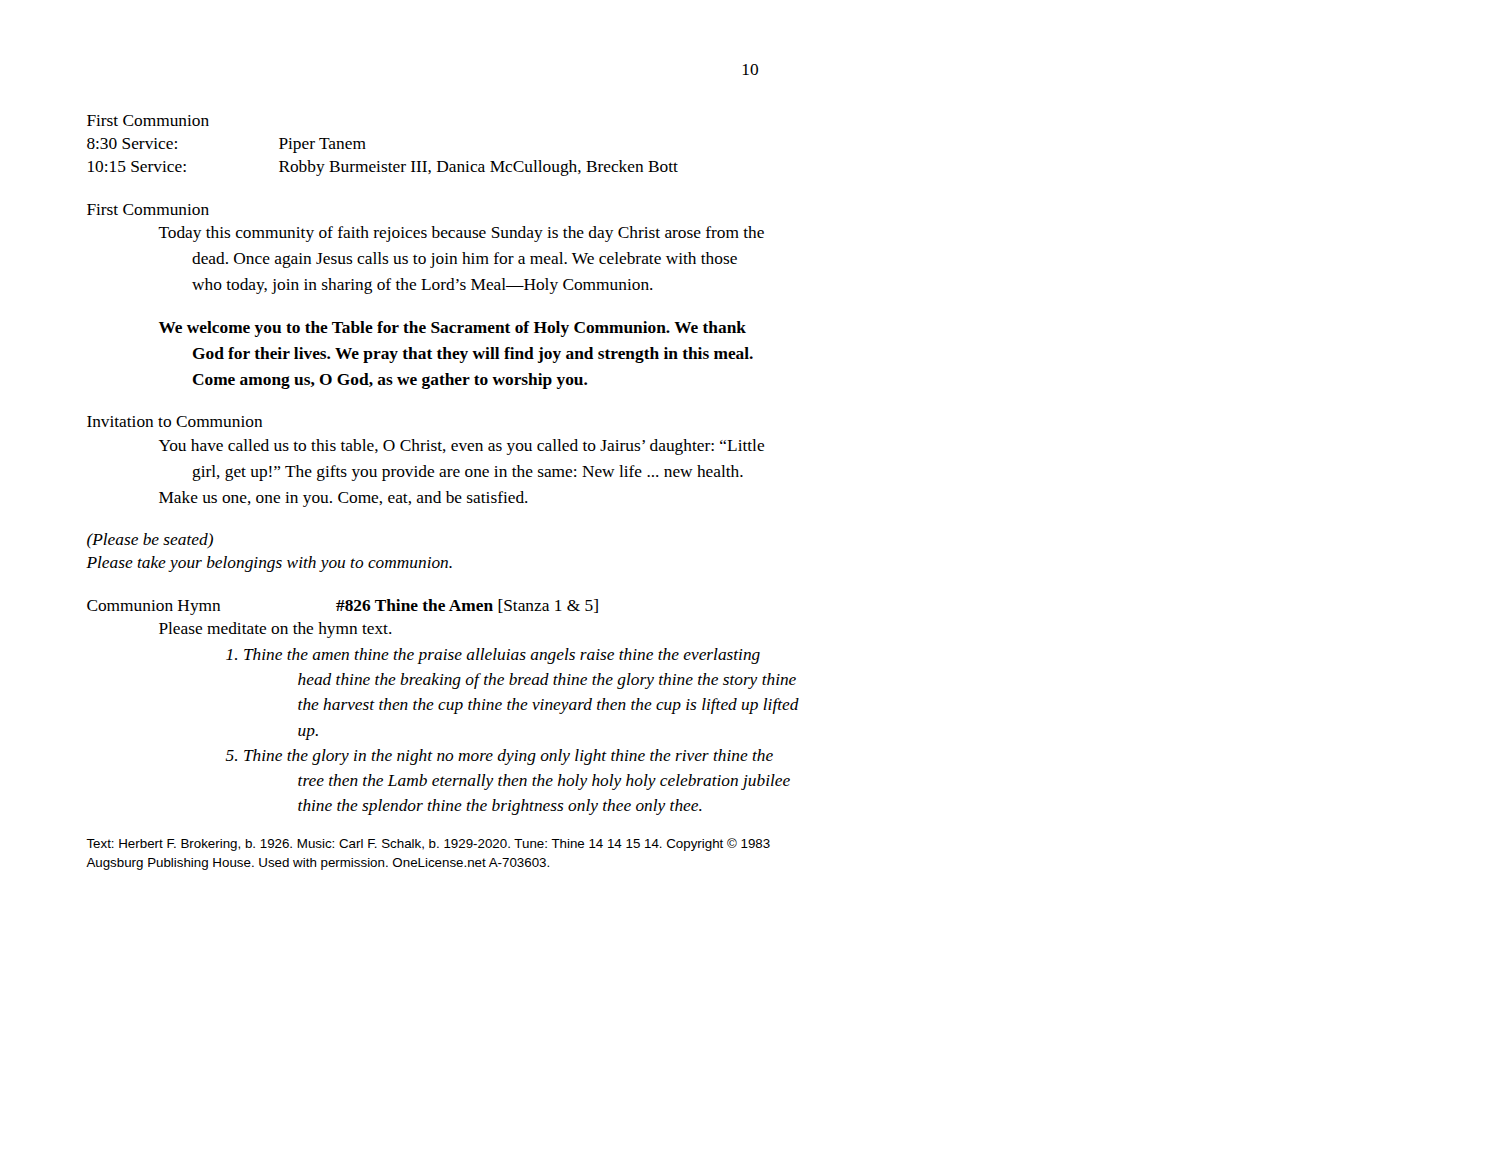10
First Communion
8:30 Service: Piper Tanem
10:15 Service: Robby Burmeister III, Danica McCullough, Brecken Bott
First Communion
Today this community of faith rejoices because Sunday is the day Christ arose from the
dead. Once again Jesus calls us to join him for a meal. We celebrate with those
who today, join in sharing of the Lord’s Meal—Holy Communion.
We welcome you to the Table for the Sacrament of Holy Communion. We thank
God for their lives. We pray that they will find joy and strength in this meal.
Come among us, O God, as we gather to worship you.
Invitation to Communion
You have called us to this table, O Christ, even as you called to Jairus’ daughter: “Little
girl, get up!” The gifts you provide are one in the same: New life ... new health.
Make us one, one in you. Come, eat, and be satisfied.
(Please be seated)
Please take your belongings with you to communion.
Communion Hymn #826 Thine the Amen [Stanza 1 & 5]
Please meditate on the hymn text.
1. Thine the amen thine the praise alleluias angels raise thine the everlasting
head thine the breaking of the bread thine the glory thine the story thine
the harvest then the cup thine the vineyard then the cup is lifted up lifted
up.
5. Thine the glory in the night no more dying only light thine the river thine the
tree then the Lamb eternally then the holy holy holy celebration jubilee
thine the splendor thine the brightness only thee only thee.
Text: Herbert F. Brokering, b. 1926. Music: Carl F. Schalk, b. 1929-2020. Tune: Thine 14 14 15 14. Copyright © 1983
Augsburg Publishing House. Used with permission. OneLicense.net A-703603.